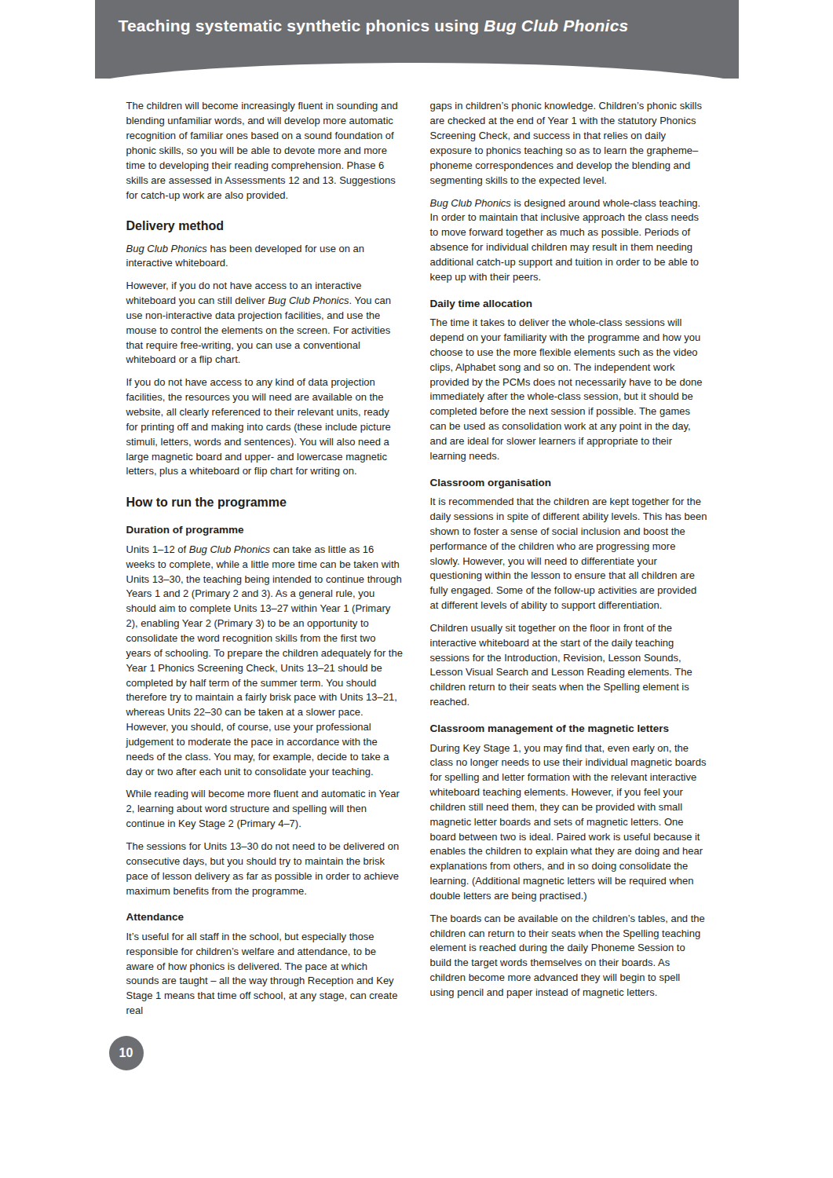Teaching systematic synthetic phonics using Bug Club Phonics
The children will become increasingly fluent in sounding and blending unfamiliar words, and will develop more automatic recognition of familiar ones based on a sound foundation of phonic skills, so you will be able to devote more and more time to developing their reading comprehension. Phase 6 skills are assessed in Assessments 12 and 13. Suggestions for catch-up work are also provided.
Delivery method
Bug Club Phonics has been developed for use on an interactive whiteboard.
However, if you do not have access to an interactive whiteboard you can still deliver Bug Club Phonics. You can use non-interactive data projection facilities, and use the mouse to control the elements on the screen. For activities that require free-writing, you can use a conventional whiteboard or a flip chart.
If you do not have access to any kind of data projection facilities, the resources you will need are available on the website, all clearly referenced to their relevant units, ready for printing off and making into cards (these include picture stimuli, letters, words and sentences). You will also need a large magnetic board and upper- and lowercase magnetic letters, plus a whiteboard or flip chart for writing on.
How to run the programme
Duration of programme
Units 1–12 of Bug Club Phonics can take as little as 16 weeks to complete, while a little more time can be taken with Units 13–30, the teaching being intended to continue through Years 1 and 2 (Primary 2 and 3). As a general rule, you should aim to complete Units 13–27 within Year 1 (Primary 2), enabling Year 2 (Primary 3) to be an opportunity to consolidate the word recognition skills from the first two years of schooling. To prepare the children adequately for the Year 1 Phonics Screening Check, Units 13–21 should be completed by half term of the summer term. You should therefore try to maintain a fairly brisk pace with Units 13–21, whereas Units 22–30 can be taken at a slower pace. However, you should, of course, use your professional judgement to moderate the pace in accordance with the needs of the class. You may, for example, decide to take a day or two after each unit to consolidate your teaching.
While reading will become more fluent and automatic in Year 2, learning about word structure and spelling will then continue in Key Stage 2 (Primary 4–7).
The sessions for Units 13–30 do not need to be delivered on consecutive days, but you should try to maintain the brisk pace of lesson delivery as far as possible in order to achieve maximum benefits from the programme.
Attendance
It’s useful for all staff in the school, but especially those responsible for children’s welfare and attendance, to be aware of how phonics is delivered. The pace at which sounds are taught – all the way through Reception and Key Stage 1 means that time off school, at any stage, can create real
gaps in children’s phonic knowledge. Children’s phonic skills are checked at the end of Year 1 with the statutory Phonics Screening Check, and success in that relies on daily exposure to phonics teaching so as to learn the grapheme–phoneme correspondences and develop the blending and segmenting skills to the expected level.
Bug Club Phonics is designed around whole-class teaching. In order to maintain that inclusive approach the class needs to move forward together as much as possible. Periods of absence for individual children may result in them needing additional catch-up support and tuition in order to be able to keep up with their peers.
Daily time allocation
The time it takes to deliver the whole-class sessions will depend on your familiarity with the programme and how you choose to use the more flexible elements such as the video clips, Alphabet song and so on. The independent work provided by the PCMs does not necessarily have to be done immediately after the whole-class session, but it should be completed before the next session if possible. The games can be used as consolidation work at any point in the day, and are ideal for slower learners if appropriate to their learning needs.
Classroom organisation
It is recommended that the children are kept together for the daily sessions in spite of different ability levels. This has been shown to foster a sense of social inclusion and boost the performance of the children who are progressing more slowly. However, you will need to differentiate your questioning within the lesson to ensure that all children are fully engaged. Some of the follow-up activities are provided at different levels of ability to support differentiation.
Children usually sit together on the floor in front of the interactive whiteboard at the start of the daily teaching sessions for the Introduction, Revision, Lesson Sounds, Lesson Visual Search and Lesson Reading elements. The children return to their seats when the Spelling element is reached.
Classroom management of the magnetic letters
During Key Stage 1, you may find that, even early on, the class no longer needs to use their individual magnetic boards for spelling and letter formation with the relevant interactive whiteboard teaching elements. However, if you feel your children still need them, they can be provided with small magnetic letter boards and sets of magnetic letters. One board between two is ideal. Paired work is useful because it enables the children to explain what they are doing and hear explanations from others, and in so doing consolidate the learning. (Additional magnetic letters will be required when double letters are being practised.)
The boards can be available on the children’s tables, and the children can return to their seats when the Spelling teaching element is reached during the daily Phoneme Session to build the target words themselves on their boards. As children become more advanced they will begin to spell using pencil and paper instead of magnetic letters.
10